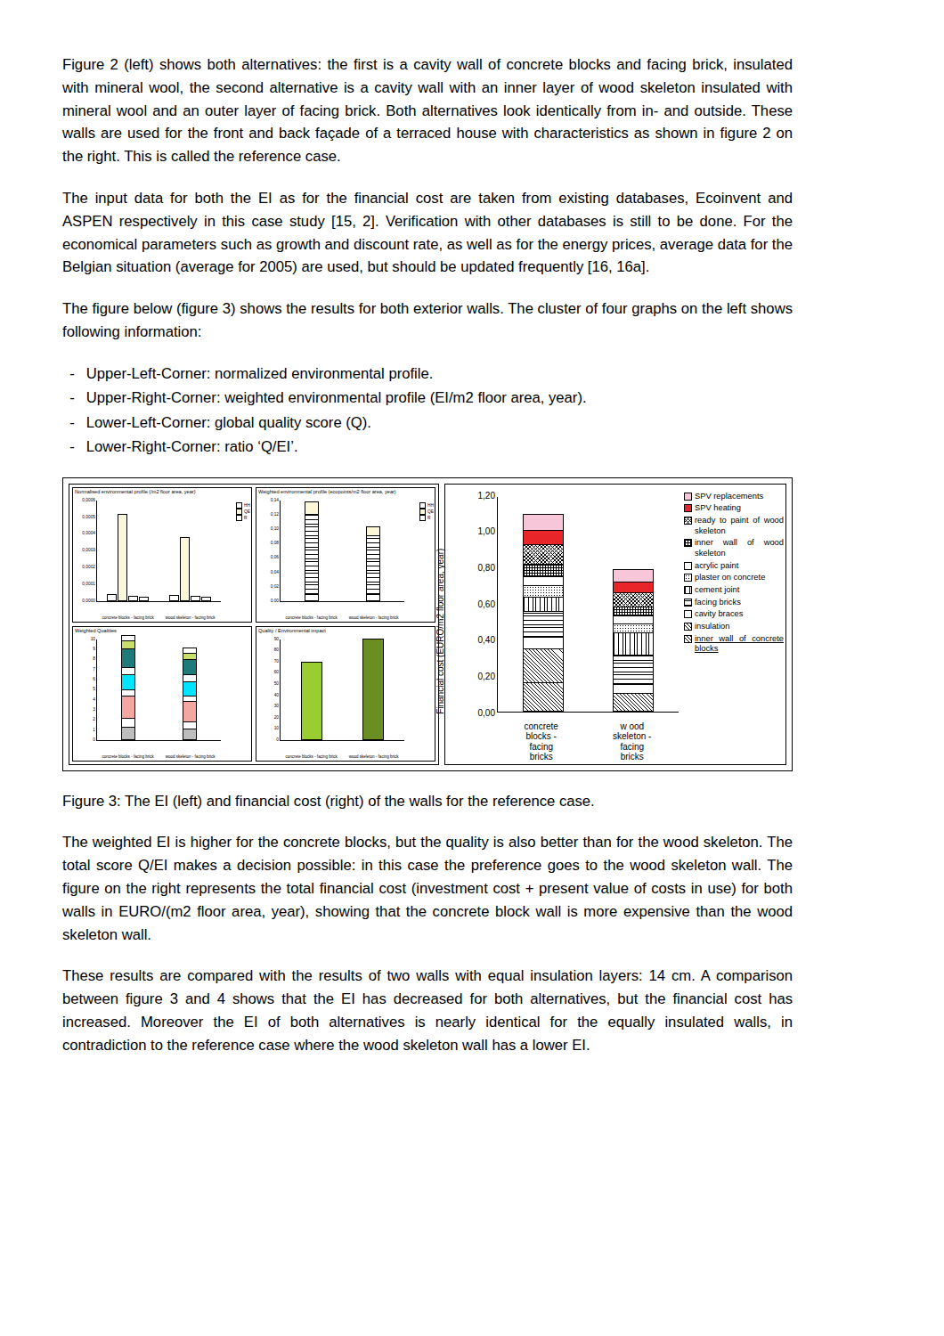Figure 2 (left) shows both alternatives: the first is a cavity wall of concrete blocks and facing brick, insulated with mineral wool, the second alternative is a cavity wall with an inner layer of wood skeleton insulated with mineral wool and an outer layer of facing brick. Both alternatives look identically from in- and outside. These walls are used for the front and back façade of a terraced house with characteristics as shown in figure 2 on the right. This is called the reference case.
The input data for both the EI as for the financial cost are taken from existing databases, Ecoinvent and ASPEN respectively in this case study [15, 2]. Verification with other databases is still to be done. For the economical parameters such as growth and discount rate, as well as for the energy prices, average data for the Belgian situation (average for 2005) are used, but should be updated frequently [16, 16a].
The figure below (figure 3) shows the results for both exterior walls. The cluster of four graphs on the left shows following information:
Upper-Left-Corner: normalized environmental profile.
Upper-Right-Corner: weighted environmental profile (EI/m2 floor area, year).
Lower-Left-Corner: global quality score (Q).
Lower-Right-Corner: ratio ‘Q/EI’.
Normalised environmental profile (/m2 floor area, year)
Environmental damage
0,0006 0,0005 0,0004 0,0003 0,0002 0,0001 0,0000
HH
QE
R
concrete blocks - facing brick wood skeleton - facing brick
Weighted environmental profile (ecopoints/m2 floor area, year)
Environmental damage
0,14 0,12 0,10 0,08 0,06 0,04 0,02 0,00
HH
QE
R
concrete blocks - facing brick wood skeleton - facing brick
Weighted Qualities
10 9 8 7 6 5 4 3 2 1 0
concrete blocks - facing brick wood skeleton - facing brick
Quality / Environmental impact
90 80 70 60 50 40 30 20 10 0
concrete blocks - facing brick wood skeleton - facing brick
Financial cost (EURO/m2 floor area, year)
1,20 1,00 0,80 0,60 0,40 0,20 0,00
concrete
blocks -
facing
bricks w ood
skeleton -
facing
bricks
SPV replacements
SPV heating
ready to paint of wood skeleton
inner wall of wood skeleton
acrylic paint
plaster on concrete
cement joint
facing bricks
cavity braces
insulation
inner wall of concrete blocks
Figure 3: The EI (left) and financial cost (right) of the walls for the reference case.
The weighted EI is higher for the concrete blocks, but the quality is also better than for the wood skeleton. The total score Q/EI makes a decision possible: in this case the preference goes to the wood skeleton wall. The figure on the right represents the total financial cost (investment cost + present value of costs in use) for both walls in EURO/(m2 floor area, year), showing that the concrete block wall is more expensive than the wood skeleton wall.
These results are compared with the results of two walls with equal insulation layers: 14 cm. A comparison between figure 3 and 4 shows that the EI has decreased for both alternatives, but the financial cost has increased. Moreover the EI of both alternatives is nearly identical for the equally insulated walls, in contradiction to the reference case where the wood skeleton wall has a lower EI.